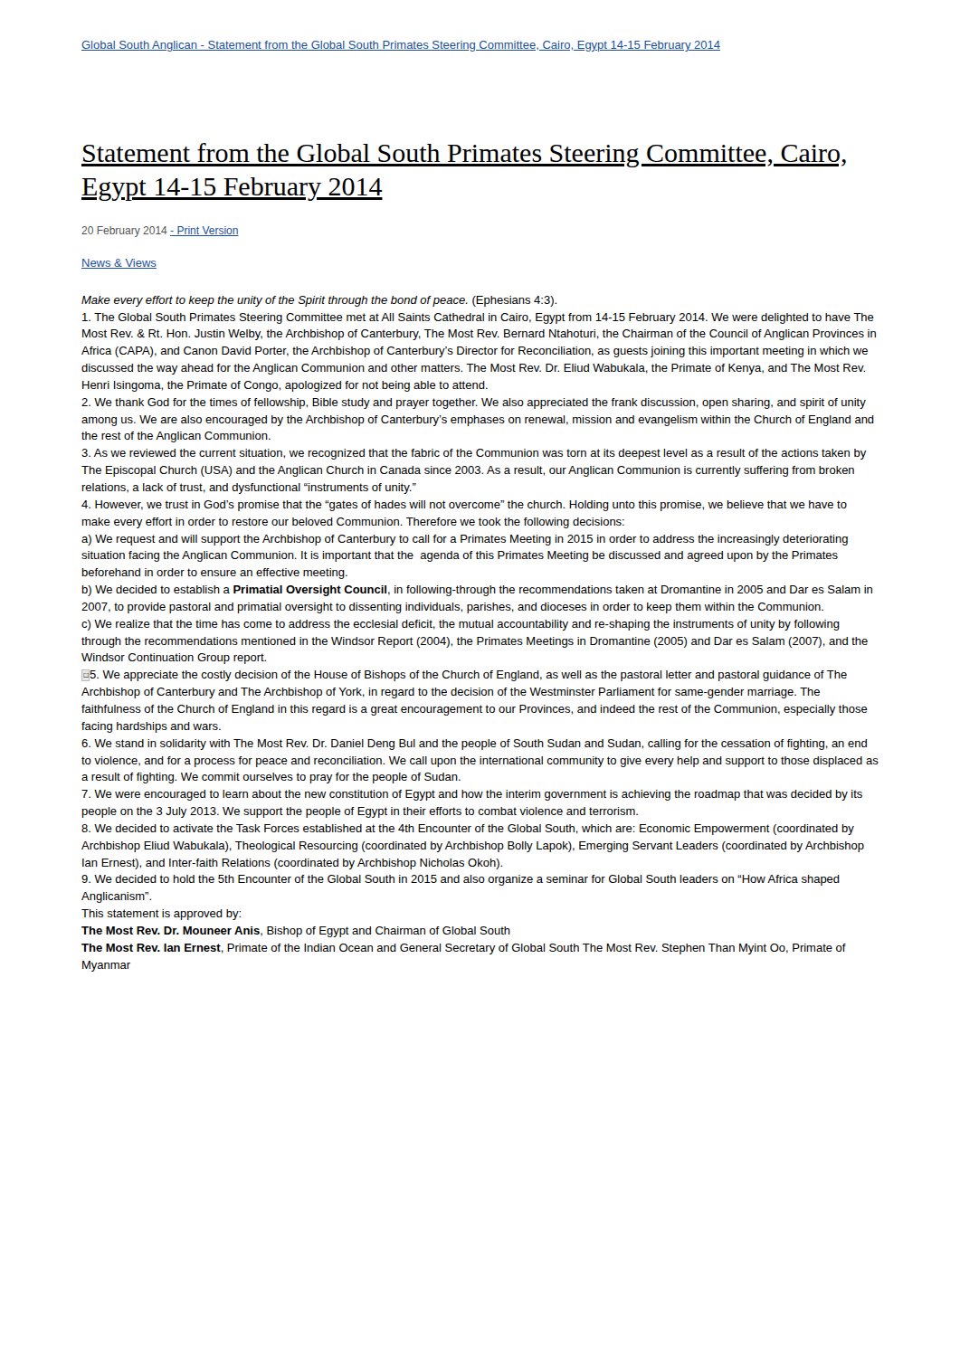Global South Anglican - Statement from the Global South Primates Steering Committee, Cairo, Egypt 14-15 February 2014
Statement from the Global South Primates Steering Committee, Cairo, Egypt 14-15 February 2014
20 February 2014 - Print Version
News & Views
Make every effort to keep the unity of the Spirit through the bond of peace. (Ephesians 4:3).
1. The Global South Primates Steering Committee met at All Saints Cathedral in Cairo, Egypt from 14-15 February 2014. We were delighted to have The Most Rev. & Rt. Hon. Justin Welby, the Archbishop of Canterbury, The Most Rev. Bernard Ntahoturi, the Chairman of the Council of Anglican Provinces in Africa (CAPA), and Canon David Porter, the Archbishop of Canterbury’s Director for Reconciliation, as guests joining this important meeting in which we discussed the way ahead for the Anglican Communion and other matters. The Most Rev. Dr. Eliud Wabukala, the Primate of Kenya, and The Most Rev. Henri Isingoma, the Primate of Congo, apologized for not being able to attend.
2. We thank God for the times of fellowship, Bible study and prayer together. We also appreciated the frank discussion, open sharing, and spirit of unity among us. We are also encouraged by the Archbishop of Canterbury’s emphases on renewal, mission and evangelism within the Church of England and the rest of the Anglican Communion.
3. As we reviewed the current situation, we recognized that the fabric of the Communion was torn at its deepest level as a result of the actions taken by The Episcopal Church (USA) and the Anglican Church in Canada since 2003. As a result, our Anglican Communion is currently suffering from broken relations, a lack of trust, and dysfunctional “instruments of unity.”
4. However, we trust in God’s promise that the “gates of hades will not overcome” the church. Holding unto this promise, we believe that we have to make every effort in order to restore our beloved Communion. Therefore we took the following decisions:
a) We request and will support the Archbishop of Canterbury to call for a Primates Meeting in 2015 in order to address the increasingly deteriorating situation facing the Anglican Communion. It is important that the agenda of this Primates Meeting be discussed and agreed upon by the Primates beforehand in order to ensure an effective meeting.
b) We decided to establish a Primatial Oversight Council, in following-through the recommendations taken at Dromantine in 2005 and Dar es Salam in 2007, to provide pastoral and primatial oversight to dissenting individuals, parishes, and dioceses in order to keep them within the Communion.
c) We realize that the time has come to address the ecclesial deficit, the mutual accountability and re-shaping the instruments of unity by following through the recommendations mentioned in the Windsor Report (2004), the Primates Meetings in Dromantine (2005) and Dar es Salam (2007), and the Windsor Continuation Group report.
☐5. We appreciate the costly decision of the House of Bishops of the Church of England, as well as the pastoral letter and pastoral guidance of The Archbishop of Canterbury and The Archbishop of York, in regard to the decision of the Westminster Parliament for same-gender marriage. The faithfulness of the Church of England in this regard is a great encouragement to our Provinces, and indeed the rest of the Communion, especially those facing hardships and wars.
6. We stand in solidarity with The Most Rev. Dr. Daniel Deng Bul and the people of South Sudan and Sudan, calling for the cessation of fighting, an end to violence, and for a process for peace and reconciliation. We call upon the international community to give every help and support to those displaced as a result of fighting. We commit ourselves to pray for the people of Sudan.
7. We were encouraged to learn about the new constitution of Egypt and how the interim government is achieving the roadmap that was decided by its people on the 3 July 2013. We support the people of Egypt in their efforts to combat violence and terrorism.
8. We decided to activate the Task Forces established at the 4th Encounter of the Global South, which are: Economic Empowerment (coordinated by Archbishop Eliud Wabukala), Theological Resourcing (coordinated by Archbishop Bolly Lapok), Emerging Servant Leaders (coordinated by Archbishop Ian Ernest), and Inter-faith Relations (coordinated by Archbishop Nicholas Okoh).
9. We decided to hold the 5th Encounter of the Global South in 2015 and also organize a seminar for Global South leaders on “How Africa shaped Anglicanism”.
This statement is approved by:
The Most Rev. Dr. Mouneer Anis, Bishop of Egypt and Chairman of Global South
The Most Rev. Ian Ernest, Primate of the Indian Ocean and General Secretary of Global South The Most Rev. Stephen Than Myint Oo, Primate of Myanmar